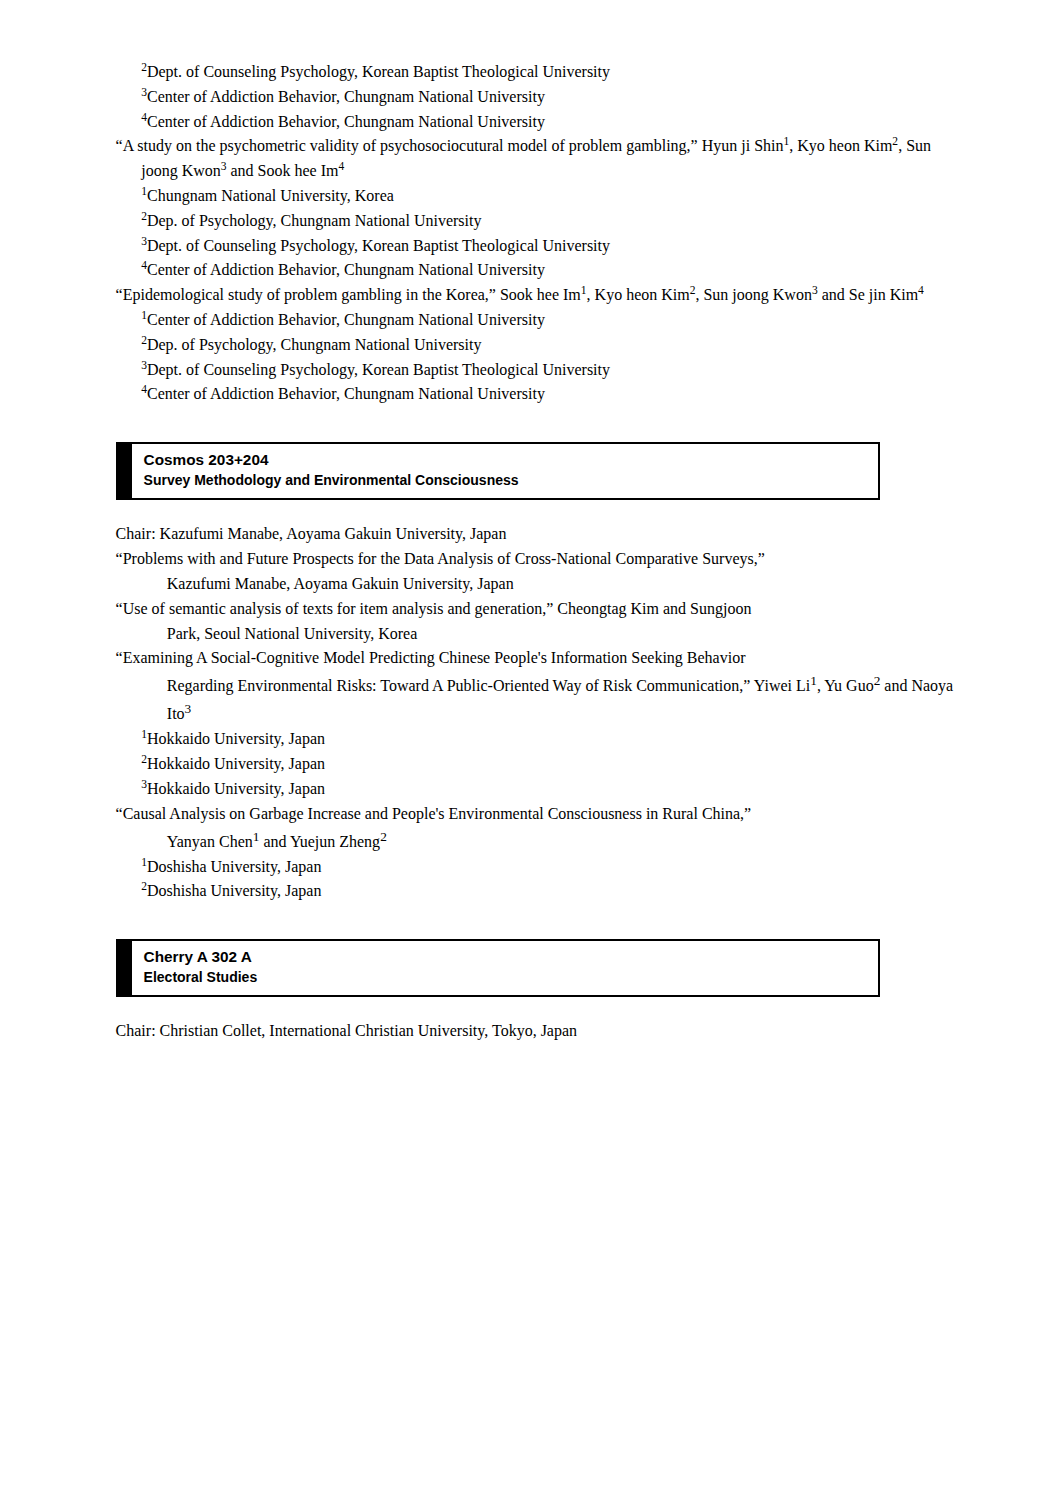2Dept. of Counseling Psychology, Korean Baptist Theological University
3Center of Addiction Behavior, Chungnam National University
4Center of Addiction Behavior, Chungnam National University
“A study on the psychometric validity of psychosociocutural model of problem gambling,” Hyun ji Shin1, Kyo heon Kim2, Sun joong Kwon3 and Sook hee Im4
1Chungnam National University, Korea
2Dep. of Psychology, Chungnam National University
3Dept. of Counseling Psychology, Korean Baptist Theological University
4Center of Addiction Behavior, Chungnam National University
“Epidemological study of problem gambling in the Korea,” Sook hee Im1, Kyo heon Kim2, Sun joong Kwon3 and Se jin Kim4
1Center of Addiction Behavior, Chungnam National University
2Dep. of Psychology, Chungnam National University
3Dept. of Counseling Psychology, Korean Baptist Theological University
4Center of Addiction Behavior, Chungnam National University
Cosmos 203+204 Survey Methodology and Environmental Consciousness
Chair: Kazufumi Manabe, Aoyama Gakuin University, Japan
“Problems with and Future Prospects for the Data Analysis of Cross-National Comparative Surveys,”
Kazufumi Manabe, Aoyama Gakuin University, Japan
“Use of semantic analysis of texts for item analysis and generation,” Cheongtag Kim and Sungjoon
Park, Seoul National University, Korea
“Examining A Social-Cognitive Model Predicting Chinese People's Information Seeking Behavior
Regarding Environmental Risks: Toward A Public-Oriented Way of Risk Communication,” Yiwei Li1, Yu Guo2 and Naoya Ito3
1Hokkaido University, Japan
2Hokkaido University, Japan
3Hokkaido University, Japan
“Causal Analysis on Garbage Increase and People's Environmental Consciousness in Rural China,”
Yanyan Chen1 and Yuejun Zheng2
1Doshisha University, Japan
2Doshisha University, Japan
Cherry A 302 A Electoral Studies
Chair: Christian Collet, International Christian University, Tokyo, Japan